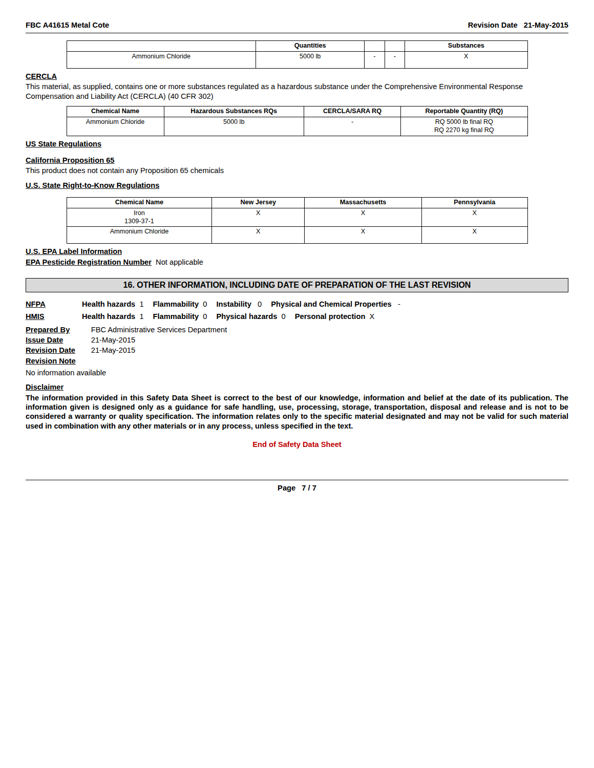FBC A41615 Metal Cote
Revision Date 21-May-2015
| | Quantities | | | Substances |
| --- | --- | --- | --- | --- |
| Ammonium Chloride | 5000 lb | - | - | X |
CERCLA
This material, as supplied, contains one or more substances regulated as a hazardous substance under the Comprehensive Environmental Response Compensation and Liability Act (CERCLA) (40 CFR 302)
| Chemical Name | Hazardous Substances RQs | CERCLA/SARA RQ | Reportable Quantity (RQ) |
| --- | --- | --- | --- |
| Ammonium Chloride | 5000 lb | - | RQ 5000 lb final RQ RQ 2270 kg final RQ |
US State Regulations
California Proposition 65
This product does not contain any Proposition 65 chemicals
U.S. State Right-to-Know Regulations
| Chemical Name | New Jersey | Massachusetts | Pennsylvania |
| --- | --- | --- | --- |
| Iron 1309-37-1 | X | X | X |
| Ammonium Chloride | X | X | X |
U.S. EPA Label Information
EPA Pesticide Registration Number Not applicable
16. OTHER INFORMATION, INCLUDING DATE OF PREPARATION OF THE LAST REVISION
NFPA
Health hazards 1
Flammability 0
Instability 0
Physical and Chemical Properties -
HMIS
Health hazards 1
Flammability 0
Physical hazards 0
Personal protection X
| Prepared By | FBC Administrative Services Department |
| Issue Date | 21-May-2015 |
| Revision Date | 21-May-2015 |
| Revision Note | |
No information available
Disclaimer
The information provided in this Safety Data Sheet is correct to the best of our knowledge, information and belief at the date of its publication. The information given is designed only as a guidance for safe handling, use, processing, storage, transportation, disposal and release and is not to be considered a warranty or quality specification. The information relates only to the specific material designated and may not be valid for such material used in combination with any other materials or in any process, unless specified in the text.
End of Safety Data Sheet
Page 7 / 7